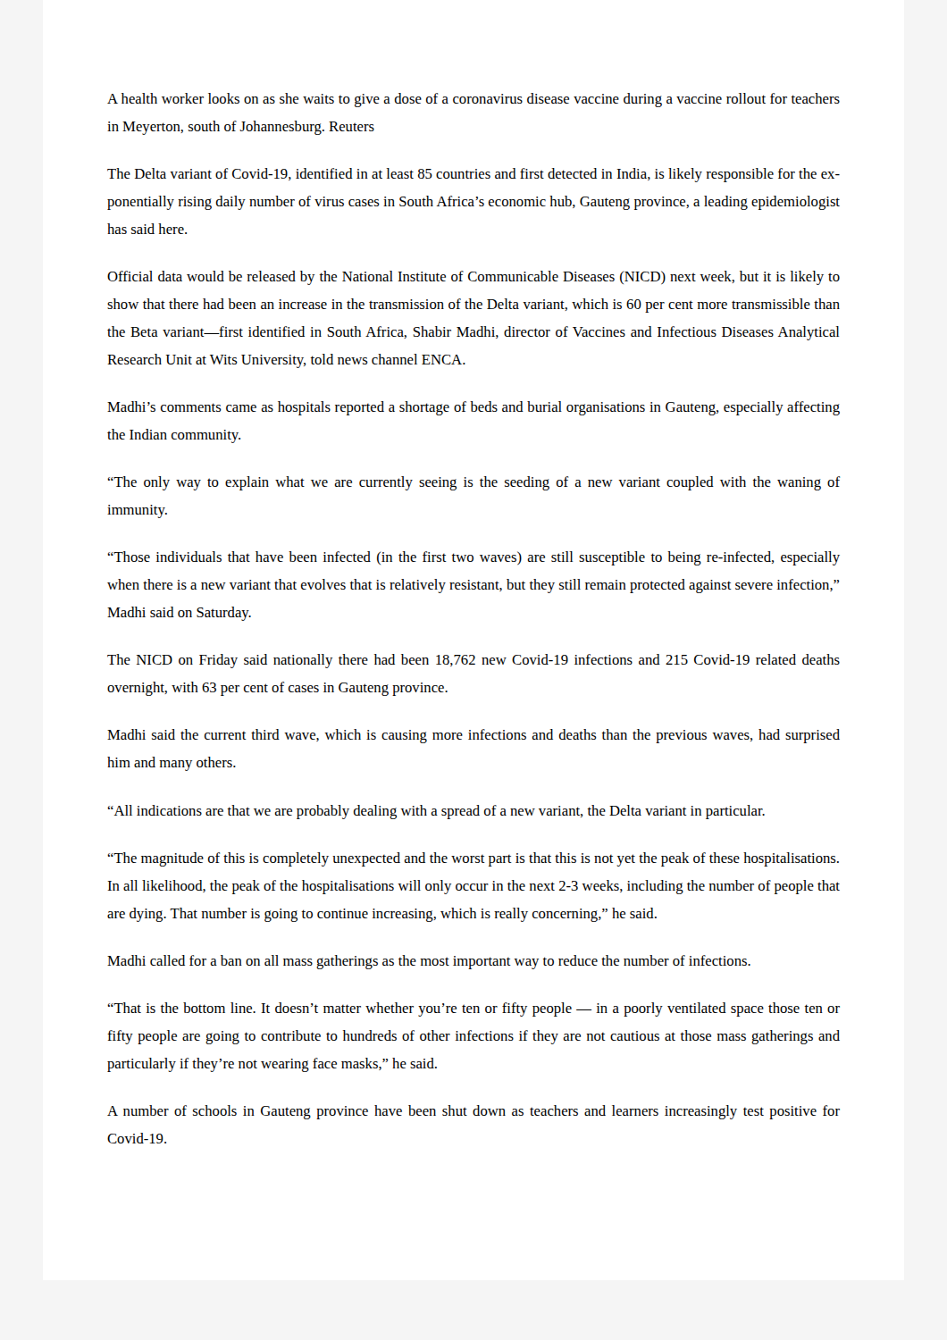A health worker looks on as she waits to give a dose of a coronavirus disease vaccine during a vaccine rollout for teachers in Meyerton, south of Johannesburg. Reuters
The Delta variant of Covid-19, identified in at least 85 countries and first detected in India, is likely responsible for the exponentially rising daily number of virus cases in South Africa’s economic hub, Gauteng province, a leading epidemiologist has said here.
Official data would be released by the National Institute of Communicable Diseases (NICD) next week, but it is likely to show that there had been an increase in the transmission of the Delta variant, which is 60 per cent more transmissible than the Beta variant—first identified in South Africa, Shabir Madhi, director of Vaccines and Infectious Diseases Analytical Research Unit at Wits University, told news channel ENCA.
Madhi’s comments came as hospitals reported a shortage of beds and burial organisations in Gauteng, especially affecting the Indian community.
“The only way to explain what we are currently seeing is the seeding of a new variant coupled with the waning of immunity.
“Those individuals that have been infected (in the first two waves) are still susceptible to being re-infected, especially when there is a new variant that evolves that is relatively resistant, but they still remain protected against severe infection,” Madhi said on Saturday.
The NICD on Friday said nationally there had been 18,762 new Covid-19 infections and 215 Covid-19 related deaths overnight, with 63 per cent of cases in Gauteng province.
Madhi said the current third wave, which is causing more infections and deaths than the previous waves, had surprised him and many others.
“All indications are that we are probably dealing with a spread of a new variant, the Delta variant in particular.
“The magnitude of this is completely unexpected and the worst part is that this is not yet the peak of these hospitalisations. In all likelihood, the peak of the hospitalisations will only occur in the next 2-3 weeks, including the number of people that are dying. That number is going to continue increasing, which is really concerning,” he said.
Madhi called for a ban on all mass gatherings as the most important way to reduce the number of infections.
“That is the bottom line. It doesn’t matter whether you’re ten or fifty people — in a poorly ventilated space those ten or fifty people are going to contribute to hundreds of other infections if they are not cautious at those mass gatherings and particularly if they’re not wearing face masks,” he said.
A number of schools in Gauteng province have been shut down as teachers and learners increasingly test positive for Covid-19.